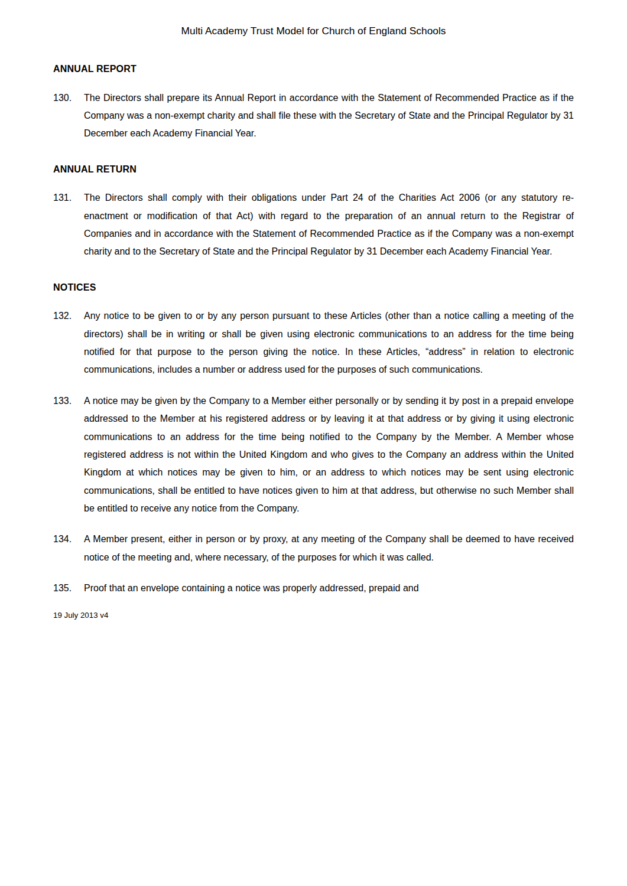Multi Academy Trust Model for Church of England Schools
Annual Report
130. The Directors shall prepare its Annual Report in accordance with the Statement of Recommended Practice as if the Company was a non-exempt charity and shall file these with the Secretary of State and the Principal Regulator by 31 December each Academy Financial Year.
Annual Return
131. The Directors shall comply with their obligations under Part 24 of the Charities Act 2006 (or any statutory re-enactment or modification of that Act) with regard to the preparation of an annual return to the Registrar of Companies and in accordance with the Statement of Recommended Practice as if the Company was a non-exempt charity and to the Secretary of State and the Principal Regulator by 31 December each Academy Financial Year.
Notices
132. Any notice to be given to or by any person pursuant to these Articles (other than a notice calling a meeting of the directors) shall be in writing or shall be given using electronic communications to an address for the time being notified for that purpose to the person giving the notice. In these Articles, “address” in relation to electronic communications, includes a number or address used for the purposes of such communications.
133. A notice may be given by the Company to a Member either personally or by sending it by post in a prepaid envelope addressed to the Member at his registered address or by leaving it at that address or by giving it using electronic communications to an address for the time being notified to the Company by the Member. A Member whose registered address is not within the United Kingdom and who gives to the Company an address within the United Kingdom at which notices may be given to him, or an address to which notices may be sent using electronic communications, shall be entitled to have notices given to him at that address, but otherwise no such Member shall be entitled to receive any notice from the Company.
134. A Member present, either in person or by proxy, at any meeting of the Company shall be deemed to have received notice of the meeting and, where necessary, of the purposes for which it was called.
135. Proof that an envelope containing a notice was properly addressed, prepaid and
19 July 2013 v4